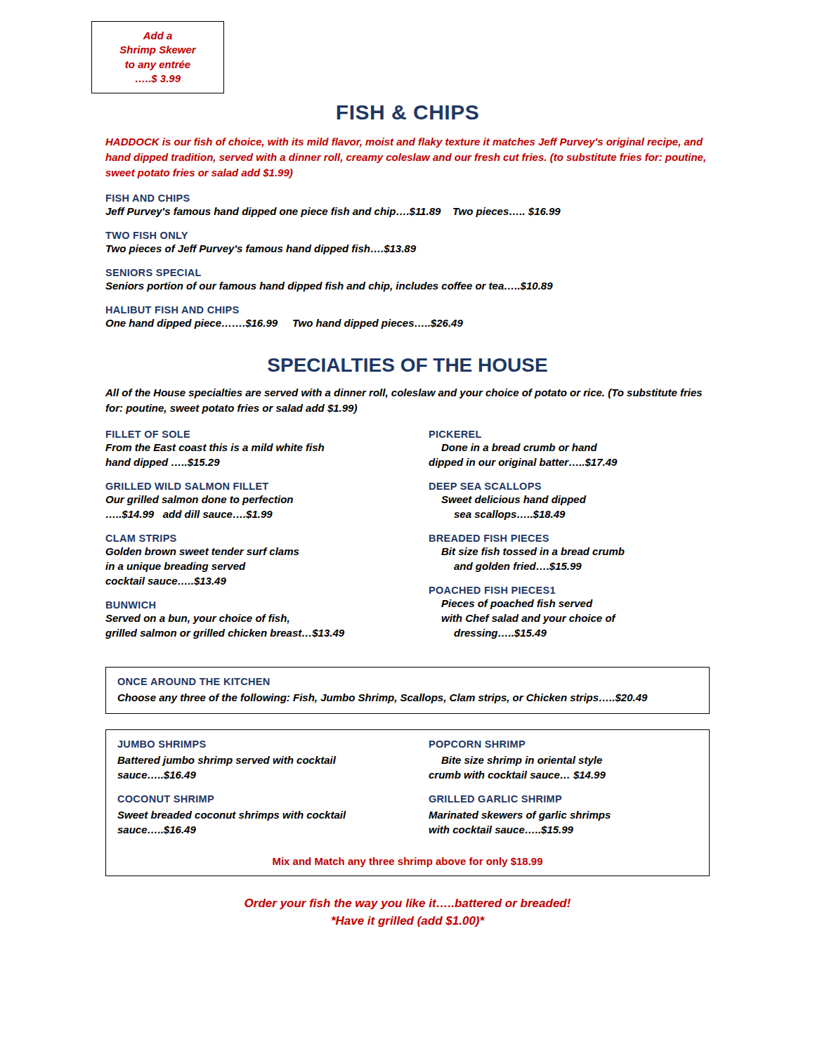Add a
Shrimp Skewer
to any entrée
…..$ 3.99
FISH & CHIPS
HADDOCK is our fish of choice, with its mild flavor, moist and flaky texture it matches Jeff Purvey's original recipe, and hand dipped tradition, served with a dinner roll, creamy coleslaw and our fresh cut fries. (to substitute fries for: poutine, sweet potato fries or salad add $1.99)
FISH AND CHIPS
Jeff Purvey's famous hand dipped one piece fish and chip….$11.89 Two pieces….. $16.99
TWO FISH ONLY
Two pieces of Jeff Purvey's famous hand dipped fish….$13.89
SENIORS SPECIAL
Seniors portion of our famous hand dipped fish and chip, includes coffee or tea…..$10.89
HALIBUT FISH AND CHIPS
One hand dipped piece…….$16.99 Two hand dipped pieces…..$26.49
SPECIALTIES OF THE HOUSE
All of the House specialties are served with a dinner roll, coleslaw and your choice of potato or rice. (To substitute fries for: poutine, sweet potato fries or salad add $1.99)
FILLET OF SOLE
From the East coast this is a mild white fish
hand dipped …..$15.29
GRILLED WILD SALMON FILLET
Our grilled salmon done to perfection
…..$14.99 add dill sauce….$1.99
CLAM STRIPS
Golden brown sweet tender surf clams
in a unique breading served
cocktail sauce…..$13.49
BUNWICH
Served on a bun, your choice of fish,
grilled salmon or grilled chicken breast…$13.49
PICKEREL
Done in a bread crumb or hand
dipped in our original batter…..$17.49
DEEP SEA SCALLOPS
Sweet delicious hand dipped
sea scallops…..$18.49
BREADED FISH PIECES
Bit size fish tossed in a bread crumb
and golden fried….$15.99
POACHED FISH PIECES1
Pieces of poached fish served
with Chef salad and your choice of
dressing…..$15.49
ONCE AROUND THE KITCHEN
Choose any three of the following: Fish, Jumbo Shrimp, Scallops, Clam strips, or Chicken strips…..$20.49
JUMBO SHRIMPS
Battered jumbo shrimp served with cocktail
sauce…..$16.49
COCONUT SHRIMP
Sweet breaded coconut shrimps with cocktail
sauce…..$16.49
POPCORN SHRIMP
Bite size shrimp in oriental style
crumb with cocktail sauce… $14.99
GRILLED GARLIC SHRIMP
Marinated skewers of garlic shrimps
with cocktail sauce…..$15.99
Mix and Match any three shrimp above for only $18.99
Order your fish the way you like it…..battered or breaded!
*Have it grilled (add $1.00)*